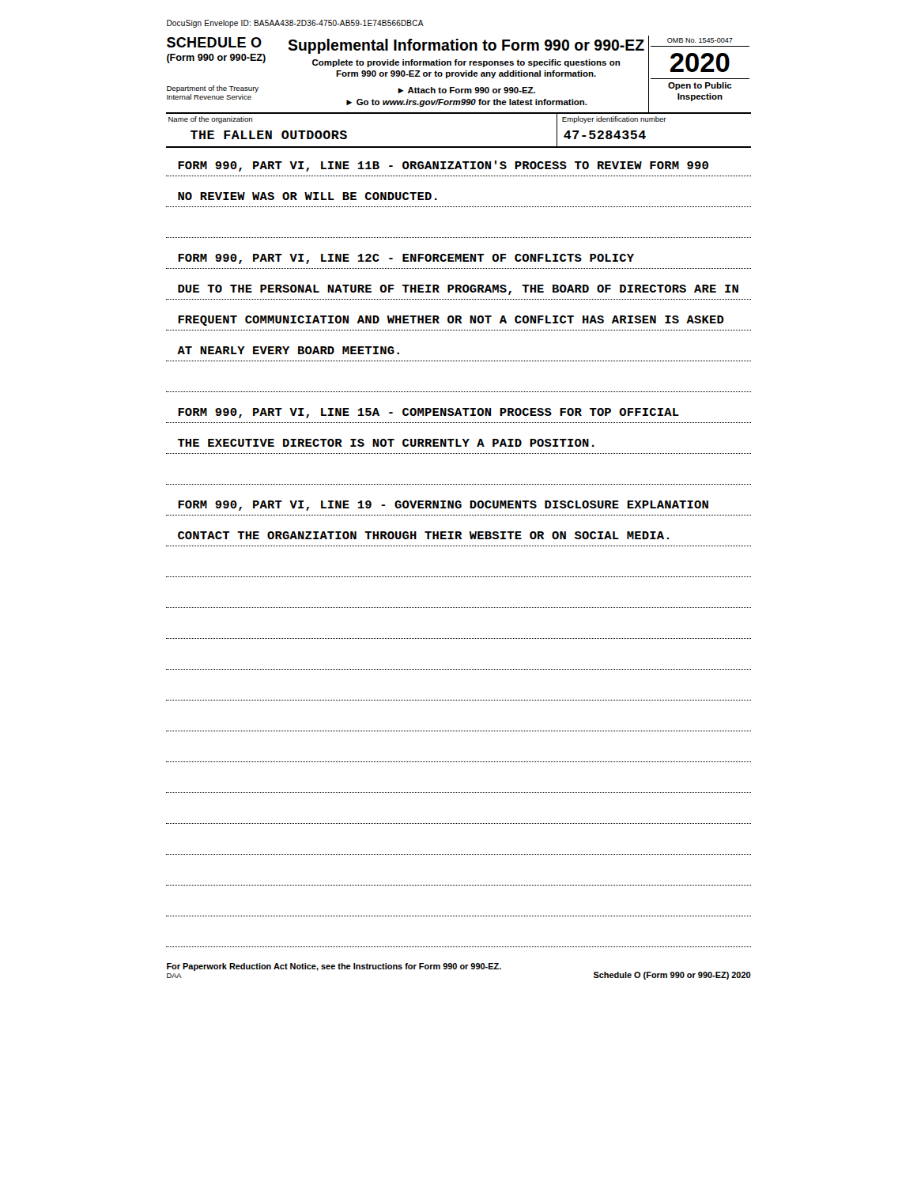DocuSign Envelope ID: BA5AA438-2D36-4750-AB59-1E74B566DBCA
SCHEDULE O
(Form 990 or 990-EZ)
Department of the Treasury
Internal Revenue Service
Supplemental Information to Form 990 or 990-EZ
Complete to provide information for responses to specific questions on
Form 990 or 990-EZ or to provide any additional information.
► Attach to Form 990 or 990-EZ.
► Go to www.irs.gov/Form990 for the latest information.
OMB No. 1545-0047
2020
Open to Public
Inspection
Name of the organization
THE FALLEN OUTDOORS
Employer identification number
47-5284354
FORM 990, PART VI, LINE 11B - ORGANIZATION'S PROCESS TO REVIEW FORM 990
NO REVIEW WAS OR WILL BE CONDUCTED.
FORM 990, PART VI, LINE 12C - ENFORCEMENT OF CONFLICTS POLICY
DUE TO THE PERSONAL NATURE OF THEIR PROGRAMS, THE BOARD OF DIRECTORS ARE IN
FREQUENT COMMUNICIATION AND WHETHER OR NOT A CONFLICT HAS ARISEN IS ASKED
AT NEARLY EVERY BOARD MEETING.
FORM 990, PART VI, LINE 15A - COMPENSATION PROCESS FOR TOP OFFICIAL
THE EXECUTIVE DIRECTOR IS NOT CURRENTLY A PAID POSITION.
FORM 990, PART VI, LINE 19 - GOVERNING DOCUMENTS DISCLOSURE EXPLANATION
CONTACT THE ORGANZIATION THROUGH THEIR WEBSITE OR ON SOCIAL MEDIA.
For Paperwork Reduction Act Notice, see the Instructions for Form 990 or 990-EZ.
DAA
Schedule O (Form 990 or 990-EZ) 2020